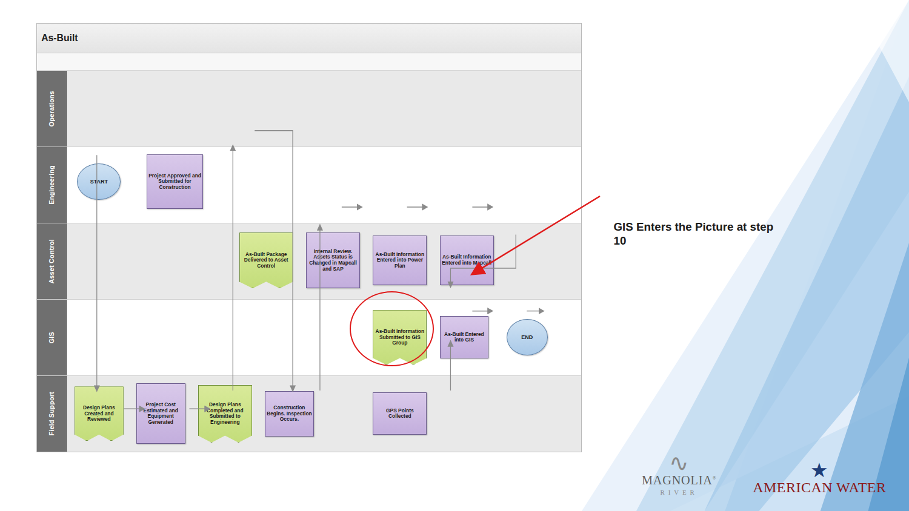As-Built
Operations
Engineering
START
Project Approved and Submitted for Construction
Asset Control
As-Built Package Delivered to Asset Control
Internal Review. Assets Status is Changed in Mapcall and SAP
As-Built Information Entered into Power Plan
As-Built Information Entered into Mapcall
GIS
As-Built Information Submitted to GIS Group
As-Built Entered into GIS
END
Field Support
Design Plans Created and Reviewed
Project Cost Estimated and Equipment Generated
Design Plans Completed and Submitted to Engineering
Construction Begins. Inspection Occurs.
GPS Points Collected
GIS Enters the Picture at step 10
∿
MAGNOLIA®
RIVER
★
AMERICAN WATER